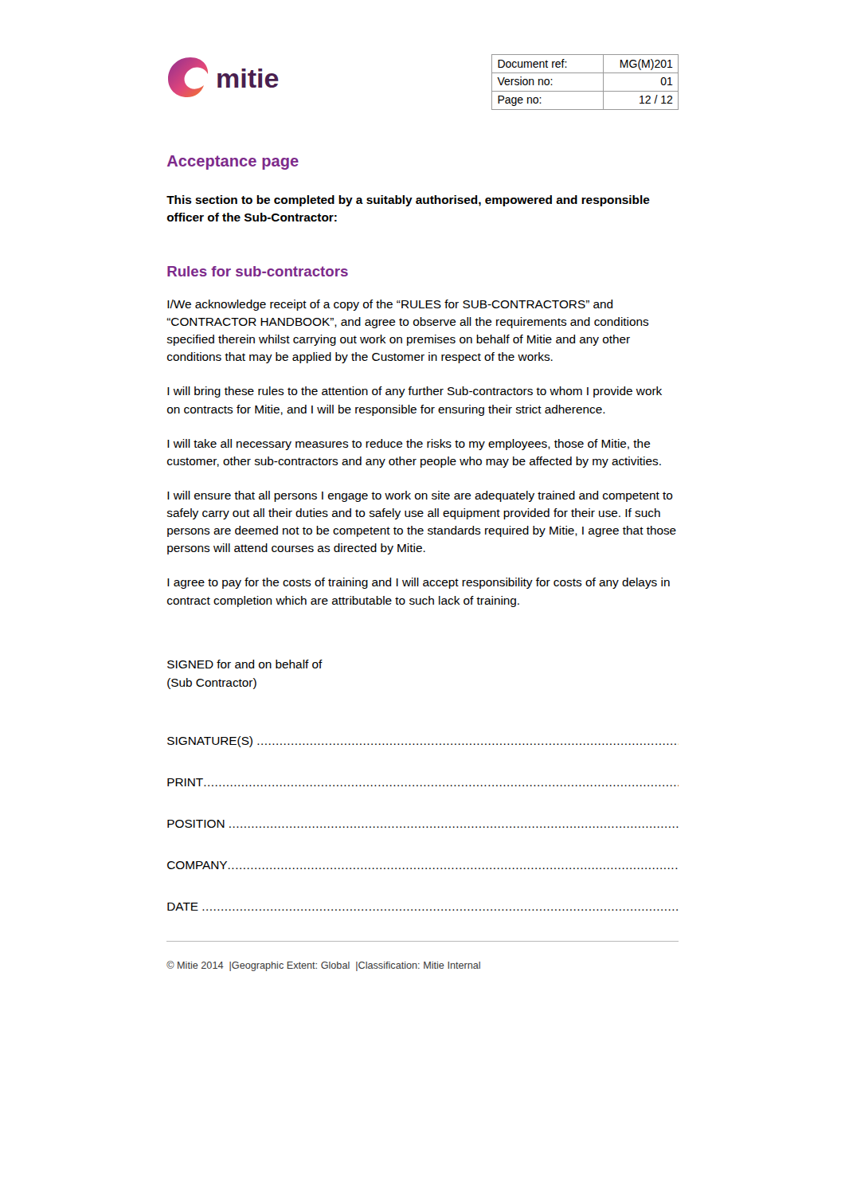mitie
| Document ref: | MG(M)201 |
| Version no: | 01 |
| Page no: | 12 / 12 |
Acceptance page
This section to be completed by a suitably authorised, empowered and responsible officer of the Sub-Contractor:
Rules for sub-contractors
I/We acknowledge receipt of a copy of the “RULES for SUB-CONTRACTORS” and “CONTRACTOR HANDBOOK”, and agree to observe all the requirements and conditions specified therein whilst carrying out work on premises on behalf of Mitie and any other conditions that may be applied by the Customer in respect of the works.
I will bring these rules to the attention of any further Sub-contractors to whom I provide work on contracts for Mitie, and I will be responsible for ensuring their strict adherence.
I will take all necessary measures to reduce the risks to my employees, those of Mitie, the customer, other sub-contractors and any other people who may be affected by my activities.
I will ensure that all persons I engage to work on site are adequately trained and competent to safely carry out all their duties and to safely use all equipment provided for their use. If such persons are deemed not to be competent to the standards required by Mitie, I agree that those persons will attend courses as directed by Mitie.
I agree to pay for the costs of training and I will accept responsibility for costs of any delays in contract completion which are attributable to such lack of training.
SIGNED for and on behalf of
(Sub Contractor)
SIGNATURE(S) .........................................................................................................................................
PRINT.........................................................................................................................................................
POSITION .................................................................................................................................................
COMPANY..................................................................................................................................................
DATE ..........................................................................................................................................................
© Mitie 2014 |Geographic Extent: Global |Classification: Mitie Internal